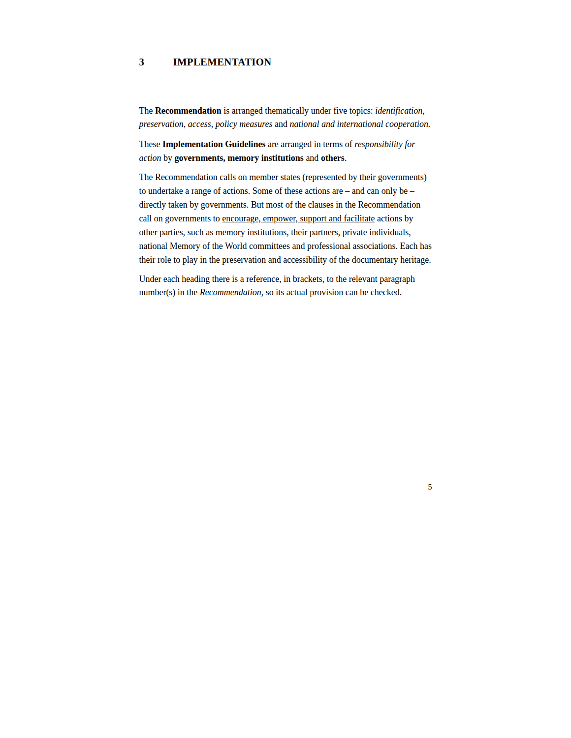3 IMPLEMENTATION
The Recommendation is arranged thematically under five topics: identification, preservation, access, policy measures and national and international cooperation.
These Implementation Guidelines are arranged in terms of responsibility for action by governments, memory institutions and others.
The Recommendation calls on member states (represented by their governments) to undertake a range of actions. Some of these actions are – and can only be – directly taken by governments. But most of the clauses in the Recommendation call on governments to encourage, empower, support and facilitate actions by other parties, such as memory institutions, their partners, private individuals, national Memory of the World committees and professional associations. Each has their role to play in the preservation and accessibility of the documentary heritage.
Under each heading there is a reference, in brackets, to the relevant paragraph number(s) in the Recommendation, so its actual provision can be checked.
5